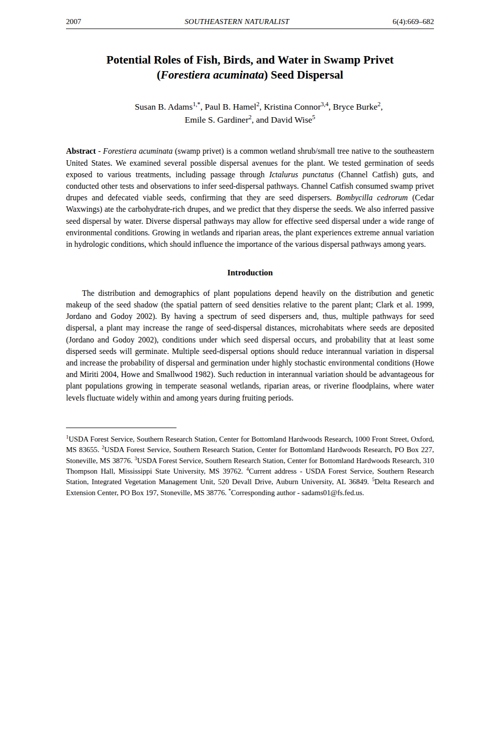2007 SOUTHEASTERN NATURALIST 6(4):669–682
Potential Roles of Fish, Birds, and Water in Swamp Privet
(Forestiera acuminata) Seed Dispersal
Susan B. Adams1,*, Paul B. Hamel2, Kristina Connor3,4, Bryce Burke2,
Emile S. Gardiner2, and David Wise5
Abstract - Forestiera acuminata (swamp privet) is a common wetland shrub/small tree native to the southeastern United States. We examined several possible dispersal avenues for the plant. We tested germination of seeds exposed to various treatments, including passage through Ictalurus punctatus (Channel Catfish) guts, and conducted other tests and observations to infer seed-dispersal pathways. Channel Catfish consumed swamp privet drupes and defecated viable seeds, confirming that they are seed dispersers. Bombycilla cedrorum (Cedar Waxwings) ate the carbohydrate-rich drupes, and we predict that they disperse the seeds. We also inferred passive seed dispersal by water. Diverse dispersal pathways may allow for effective seed dispersal under a wide range of environmental conditions. Growing in wetlands and riparian areas, the plant experiences extreme annual variation in hydrologic conditions, which should influence the importance of the various dispersal pathways among years.
Introduction
The distribution and demographics of plant populations depend heavily on the distribution and genetic makeup of the seed shadow (the spatial pattern of seed densities relative to the parent plant; Clark et al. 1999, Jordano and Godoy 2002). By having a spectrum of seed dispersers and, thus, multiple pathways for seed dispersal, a plant may increase the range of seed-dispersal distances, microhabitats where seeds are deposited (Jordano and Godoy 2002), conditions under which seed dispersal occurs, and probability that at least some dispersed seeds will germinate. Multiple seed-dispersal options should reduce interannual variation in dispersal and increase the probability of dispersal and germination under highly stochastic environmental conditions (Howe and Miriti 2004, Howe and Smallwood 1982). Such reduction in interannual variation should be advantageous for plant populations growing in temperate seasonal wetlands, riparian areas, or riverine floodplains, where water levels fluctuate widely within and among years during fruiting periods.
1USDA Forest Service, Southern Research Station, Center for Bottomland Hardwoods Research, 1000 Front Street, Oxford, MS 83655. 2USDA Forest Service, Southern Research Station, Center for Bottomland Hardwoods Research, PO Box 227, Stoneville, MS 38776. 3USDA Forest Service, Southern Research Station, Center for Bottomland Hardwoods Research, 310 Thompson Hall, Mississippi State University, MS 39762. 4Current address - USDA Forest Service, Southern Research Station, Integrated Vegetation Management Unit, 520 Devall Drive, Auburn University, AL 36849. 5Delta Research and Extension Center, PO Box 197, Stoneville, MS 38776. *Corresponding author - sadams01@fs.fed.us.